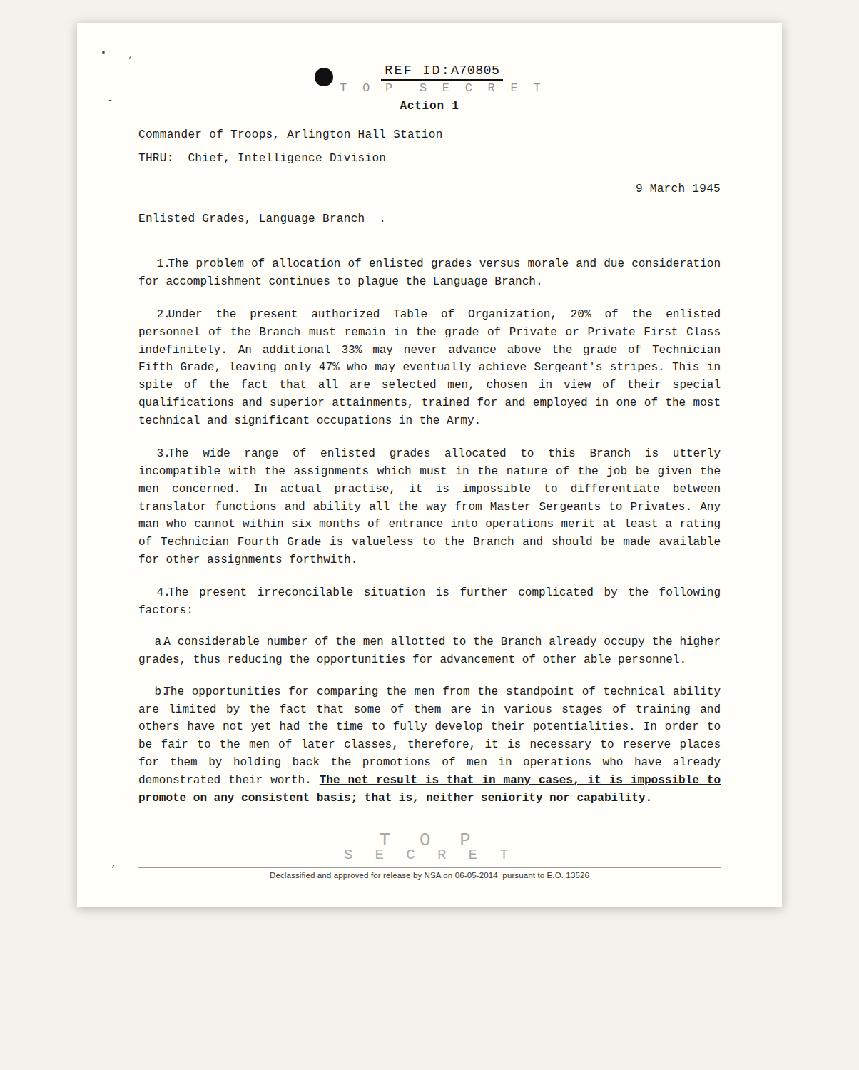▪ , - ,
REF ID:A70805
T O P S E C R E T
Action 1
Commander of Troops, Arlington Hall Station
THRU: Chief, Intelligence Division
9 March 1945
Enlisted Grades, Language Branch .
1. The problem of allocation of enlisted grades versus morale and due consideration for accomplishment continues to plague the Language Branch.
2. Under the present authorized Table of Organization, 20% of the enlisted personnel of the Branch must remain in the grade of Private or Private First Class indefinitely. An additional 33% may never advance above the grade of Technician Fifth Grade, leaving only 47% who may eventually achieve Sergeant's stripes. This in spite of the fact that all are selected men, chosen in view of their special qualifications and superior attainments, trained for and employed in one of the most technical and significant occupations in the Army.
3. The wide range of enlisted grades allocated to this Branch is utterly incompatible with the assignments which must in the nature of the job be given the men concerned. In actual practise, it is impossible to differentiate between translator functions and ability all the way from Master Sergeants to Privates. Any man who cannot within six months of entrance into operations merit at least a rating of Technician Fourth Grade is valueless to the Branch and should be made available for other assignments forthwith.
4. The present irreconcilable situation is further complicated by the following factors:
a. A considerable number of the men allotted to the Branch already occupy the higher grades, thus reducing the opportunities for advancement of other able personnel.
b. The opportunities for comparing the men from the standpoint of technical ability are limited by the fact that some of them are in various stages of training and others have not yet had the time to fully develop their potentialities. In order to be fair to the men of later classes, therefore, it is necessary to reserve places for them by holding back the promotions of men in operations who have already demonstrated their worth. The net result is that in many cases, it is impossible to promote on any consistent basis; that is, neither seniority nor capability.
T O P
S E C R E T
Declassified and approved for release by NSA on 06-05-2014 pursuant to E.O. 13526